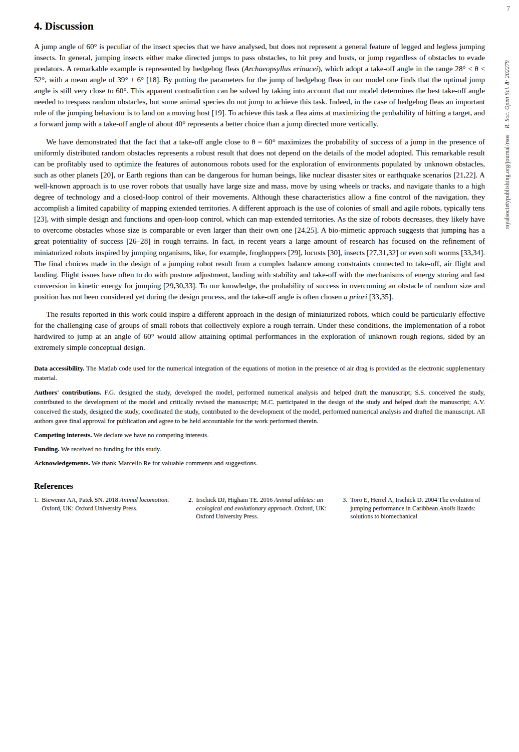7
royalsocietypublishing.org/journal/rsos R. Soc. Open Sci. 8: 202279
4. Discussion
A jump angle of 60° is peculiar of the insect species that we have analysed, but does not represent a general feature of legged and legless jumping insects. In general, jumping insects either make directed jumps to pass obstacles, to hit prey and hosts, or jump regardless of obstacles to evade predators. A remarkable example is represented by hedgehog fleas (Archaeopsyllus erinacei), which adopt a take-off angle in the range 28° < θ < 52°, with a mean angle of 39° ± 6° [18]. By putting the parameters for the jump of hedgehog fleas in our model one finds that the optimal jump angle is still very close to 60°. This apparent contradiction can be solved by taking into account that our model determines the best take-off angle needed to trespass random obstacles, but some animal species do not jump to achieve this task. Indeed, in the case of hedgehog fleas an important role of the jumping behaviour is to land on a moving host [19]. To achieve this task a flea aims at maximizing the probability of hitting a target, and a forward jump with a take-off angle of about 40° represents a better choice than a jump directed more vertically.
We have demonstrated that the fact that a take-off angle close to θ = 60° maximizes the probability of success of a jump in the presence of uniformly distributed random obstacles represents a robust result that does not depend on the details of the model adopted. This remarkable result can be profitably used to optimize the features of autonomous robots used for the exploration of environments populated by unknown obstacles, such as other planets [20], or Earth regions than can be dangerous for human beings, like nuclear disaster sites or earthquake scenarios [21,22]. A well-known approach is to use rover robots that usually have large size and mass, move by using wheels or tracks, and navigate thanks to a high degree of technology and a closed-loop control of their movements. Although these characteristics allow a fine control of the navigation, they accomplish a limited capability of mapping extended territories. A different approach is the use of colonies of small and agile robots, typically tens [23], with simple design and functions and open-loop control, which can map extended territories. As the size of robots decreases, they likely have to overcome obstacles whose size is comparable or even larger than their own one [24,25]. A bio-mimetic approach suggests that jumping has a great potentiality of success [26–28] in rough terrains. In fact, in recent years a large amount of research has focused on the refinement of miniaturized robots inspired by jumping organisms, like, for example, froghoppers [29], locusts [30], insects [27,31,32] or even soft worms [33,34]. The final choices made in the design of a jumping robot result from a complex balance among constraints connected to take-off, air flight and landing. Flight issues have often to do with posture adjustment, landing with stability and take-off with the mechanisms of energy storing and fast conversion in kinetic energy for jumping [29,30,33]. To our knowledge, the probability of success in overcoming an obstacle of random size and position has not been considered yet during the design process, and the take-off angle is often chosen a priori [33,35].
The results reported in this work could inspire a different approach in the design of miniaturized robots, which could be particularly effective for the challenging case of groups of small robots that collectively explore a rough terrain. Under these conditions, the implementation of a robot hardwired to jump at an angle of 60° would allow attaining optimal performances in the exploration of unknown rough regions, sided by an extremely simple conceptual design.
Data accessibility. The Matlab code used for the numerical integration of the equations of motion in the presence of air drag is provided as the electronic supplementary material.
Authors' contributions. F.G. designed the study, developed the model, performed numerical analysis and helped draft the manuscript; S.S. conceived the study, contributed to the development of the model and critically revised the manuscript; M.C. participated in the design of the study and helped draft the manuscript; A.V. conceived the study, designed the study, coordinated the study, contributed to the development of the model, performed numerical analysis and drafted the manuscript. All authors gave final approval for publication and agree to be held accountable for the work performed therein.
Competing interests. We declare we have no competing interests.
Funding. We received no funding for this study.
Acknowledgements. We thank Marcello Re for valuable comments and suggestions.
References
1. Biewener AA, Patek SN. 2018 Animal locomotion. Oxford, UK: Oxford University Press.
2. Irschick DJ, Higham TE. 2016 Animal athletes: an ecological and evolutionary approach. Oxford, UK: Oxford University Press.
3. Toro E, Herrel A, Irschick D. 2004 The evolution of jumping performance in Caribbean Anolis lizards: solutions to biomechanical